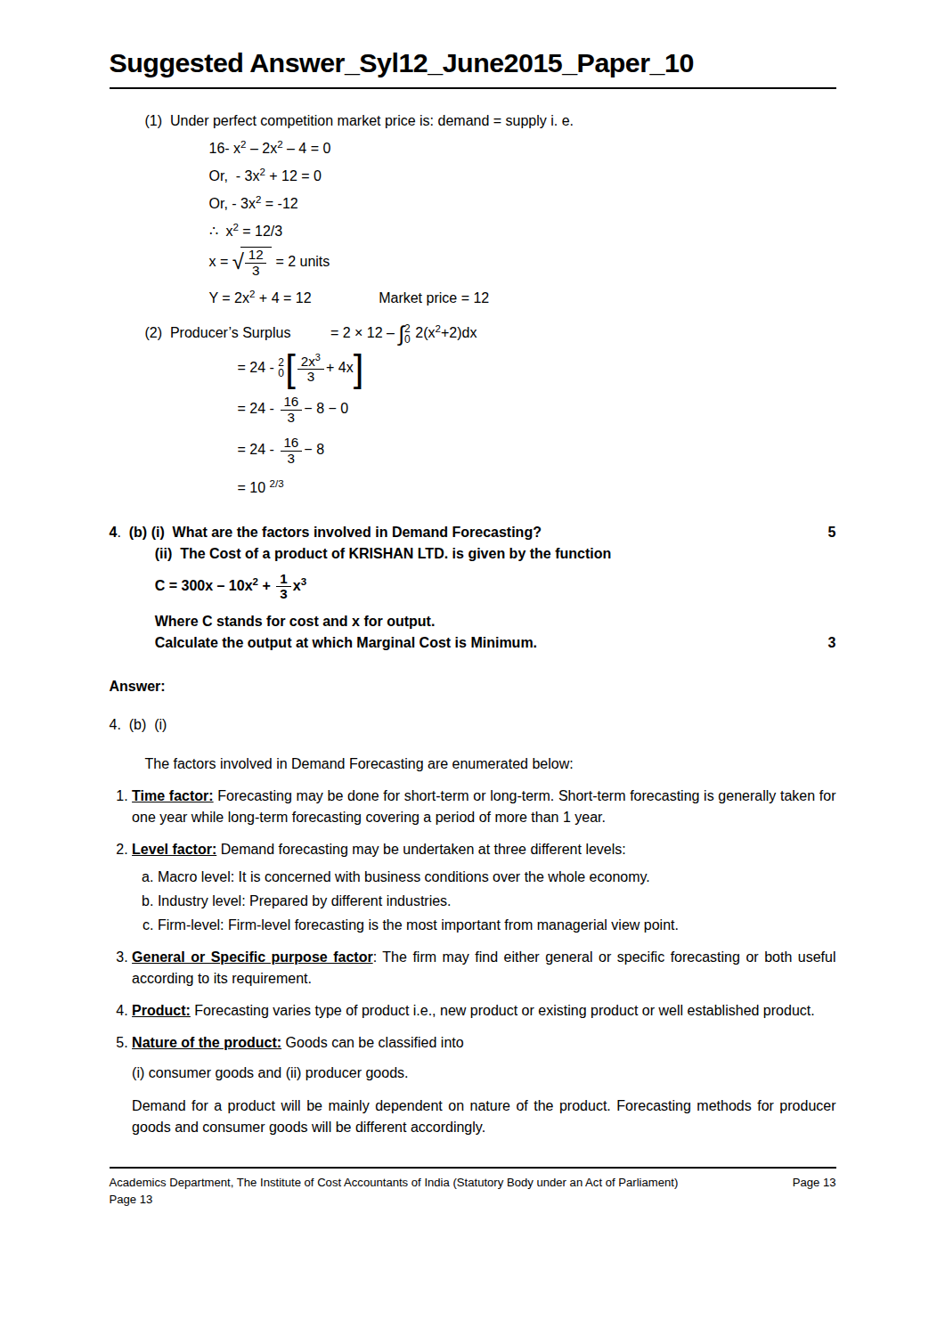Suggested Answer_Syl12_June2015_Paper_10
(1) Under perfect competition market price is: demand = supply i. e.
16- x2 – 2x2 – 4 = 0
Or, - 3x2 + 12 = 0
Or, - 3x2 = -12
∴ x2 = 12/3
x = 123 = 2 units
Y = 2x2 + 4 = 12 Market price = 12
(2) Producer’s Surplus = 2 × 12 – ∫20 2(x2+2)dx
= 24 - 20[2x33+ 4x]
= 24 - 163− 8 − 0
= 24 - 163− 8
= 10 2/3
4. (b) (i) What are the factors involved in Demand Forecasting?
5
(ii) The Cost of a product of KRISHAN LTD. is given by the function
C = 300x – 10x2 + 13x3
Where C stands for cost and x for output.
Calculate the output at which Marginal Cost is Minimum.
3
Answer:
4. (b) (i)
The factors involved in Demand Forecasting are enumerated below:
Time factor: Forecasting may be done for short-term or long-term. Short-term forecasting is generally taken for one year while long-term forecasting covering a period of more than 1 year.
Level factor: Demand forecasting may be undertaken at three different levels:
Macro level: It is concerned with business conditions over the whole economy.
Industry level: Prepared by different industries.
Firm-level: Firm-level forecasting is the most important from managerial view point.
General or Specific purpose factor: The firm may find either general or specific forecasting or both useful according to its requirement.
Product: Forecasting varies type of product i.e., new product or existing product or well established product.
Nature of the product: Goods can be classified into
(i) consumer goods and (ii) producer goods.
Demand for a product will be mainly dependent on nature of the product. Forecasting methods for producer goods and consumer goods will be different accordingly.
Academics Department, The Institute of Cost Accountants of India (Statutory Body under an Act of Parliament)
Page 13
Page 13